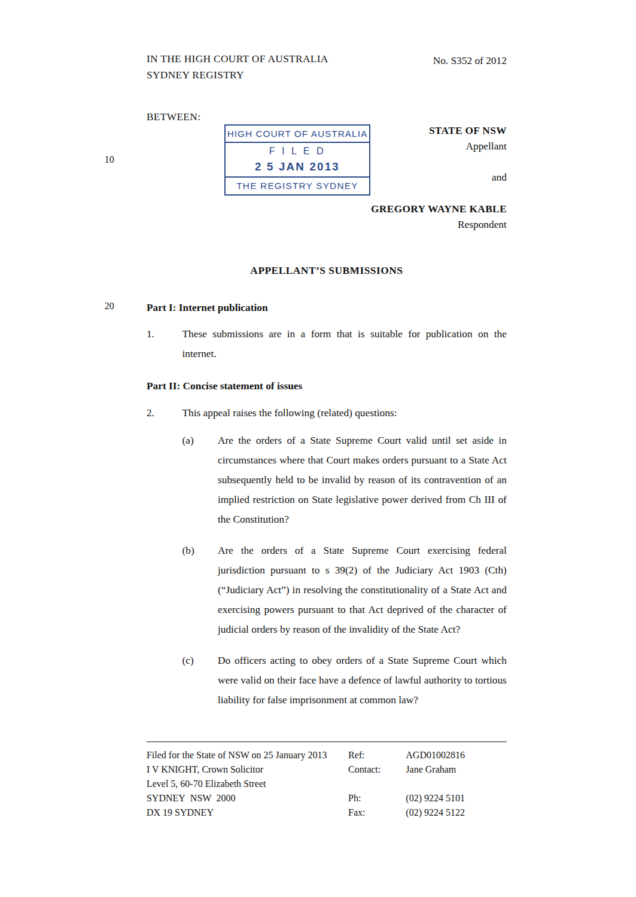10
20
No. S352 of 2012
IN THE HIGH COURT OF AUSTRALIA
SYDNEY REGISTRY
BETWEEN:
HIGH COURT OF AUSTRALIA
F I L E D
2 5 JAN 2013
THE REGISTRY SYDNEY
STATE OF NSW
Appellant
and
GREGORY WAYNE KABLE
Respondent
APPELLANT’S SUBMISSIONS
Part I: Internet publication
1. These submissions are in a form that is suitable for publication on the internet.
Part II: Concise statement of issues
2. This appeal raises the following (related) questions:
(a) Are the orders of a State Supreme Court valid until set aside in circumstances where that Court makes orders pursuant to a State Act subsequently held to be invalid by reason of its contravention of an implied restriction on State legislative power derived from Ch III of the Constitution?
(b) Are the orders of a State Supreme Court exercising federal jurisdiction pursuant to s 39(2) of the Judiciary Act 1903 (Cth) (“Judiciary Act”) in resolving the constitutionality of a State Act and exercising powers pursuant to that Act deprived of the character of judicial orders by reason of the invalidity of the State Act?
(c) Do officers acting to obey orders of a State Supreme Court which were valid on their face have a defence of lawful authority to tortious liability for false imprisonment at common law?
| Filed for the State of NSW on 25 January 2013 | Ref: | AGD01002816 |
| I V KNIGHT, Crown Solicitor | Contact: | Jane Graham |
| Level 5, 60-70 Elizabeth Street | | |
| SYDNEY NSW 2000 | Ph: | (02) 9224 5101 |
| DX 19 SYDNEY | Fax: | (02) 9224 5122 |